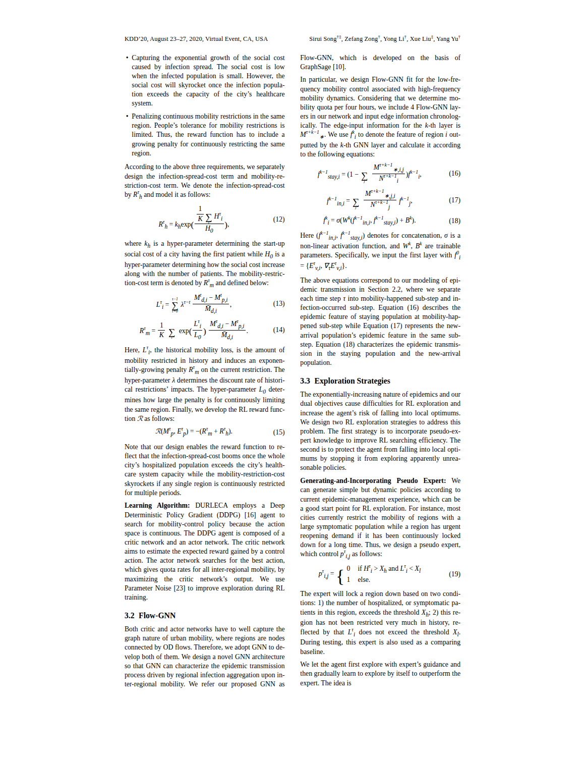KDD’20, August 23–27, 2020, Virtual Event, CA, USA
Sirui Song†‡, Zefang Zong†, Yong Li†, Xue Liu‡, Yang Yu†
Capturing the exponential growth of the social cost caused by infection spread. The social cost is low when the infected population is small. However, the social cost will skyrocket once the infection population exceeds the capacity of the city’s healthcare system.
Penalizing continuous mobility restrictions in the same region. People’s tolerance for mobility restrictions is limited. Thus, the reward function has to include a growing penalty for continuously restricting the same region.
According to the above three requirements, we separately design the infection-spread-cost term and mobility-restriction-cost term. We denote the infection-spread-cost by Rτh and model it as follows:
Rτh = kh exp(1 K∑i Hτi H0),
(12)
where kh is a hyper-parameter determining the start-up social cost of a city having the first patient while H0 is a hyper-parameter determining how the social cost increase along with the number of patients. The mobility-restriction-cost term is denoted by Rτm and defined below:
Lτi = ∑τ−1 t=0 λτ−t Mtd,i − Mtp,i M̄d,i,
(13)
Rτm = 1 K ∑i exp(Lτi L0) Mτd,i − Mτp,i M̄d,i.
(14)
Here, Lτi, the historical mobility loss, is the amount of mobility restricted in history and induces an exponentially-growing penalty Rτm on the current restriction. The hyper-parameter λ determines the discount rate of historical restrictions’ impacts. The hyper-parameter L0 determines how large the penalty is for continuously limiting the same region. Finally, we develop the RL reward function ℛ as follows:
ℛ(Mτp, Eτp) = −(Rτm + Rτh).
(15)
Note that our design enables the reward function to reflect that the infection-spread-cost booms once the whole city’s hospitalized population exceeds the city’s healthcare system capacity while the mobility-restriction-cost skyrockets if any single region is continuously restricted for multiple periods.
Learning Algorithm: DURLECA employs a Deep Deterministic Policy Gradient (DDPG) [16] agent to search for mobility-control policy because the action space is continuous. The DDPG agent is composed of a critic network and an actor network. The critic network aims to estimate the expected reward gained by a control action. The actor network searches for the best action, which gives quota rates for all inter-regional mobility, by maximizing the critic network’s output. We use Parameter Noise [23] to improve exploration during RL training.
3.2 Flow-GNN
Both critic and actor networks have to well capture the graph nature of urban mobility, where regions are nodes connected by OD flows. Therefore, we adopt GNN to develop both of them. We design a novel GNN architecture so that GNN can characterize the epidemic transmission process driven by regional infection aggregation upon inter-regional mobility. We refer our proposed GNN as Flow-GNN, which is developed on the basis of GraphSage [10].
In particular, we design Flow-GNN fit for the low-frequency mobility control associated with high-frequency mobility dynamics. Considering that we determine mobility quota per four hours, we include 4 Flow-GNN layers in our network and input edge information chronologically. The edge-input information for the k-th layer is Mτ+k−1∗. We use fki to denote the feature of region i outputted by the k-th GNN layer and calculate it according to the following equations:
fk−1stay,i = (1 − ∑j Mτ+k−1∗,i,j Nτ+k−1i)fk−1i,
(16)
fk−1in,i = ∑j Mτ+k−1∗,j,i Nτ+k−1j fk−1j,
(17)
fki = σ(Wk(fk−1in,i, fk−1stay,i) + Bk).
(18)
Here (fk−1in,i, fk−1stay,i) denotes for concatenation, σ is a non-linear activation function, and Wk, Bk are trainable parameters. Specifically, we input the first layer with f0i = {Eτv,i, ∇τEτv,i}.
The above equations correspond to our modeling of epidemic transmission in Section 2.2, where we separate each time step τ into mobility-happened sub-step and infection-occurred sub-step. Equation (16) describes the epidemic feature of staying population at mobility-happened sub-step while Equation (17) represents the new-arrival population’s epidemic feature in the same sub-step. Equation (18) characterizes the epidemic transmission in the staying population and the new-arrival population.
3.3 Exploration Strategies
The exponentially-increasing nature of epidemics and our dual objectives cause difficulties for RL exploration and increase the agent’s risk of falling into local optimums. We design two RL exploration strategies to address this problem. The first strategy is to incorporate pseudo-expert knowledge to improve RL searching efficiency. The second is to protect the agent from falling into local optimums by stopping it from exploring apparently unreasonable policies.
Generating-and-Incorporating Pseudo Expert: We can generate simple but dynamic policies according to current epidemic-management experience, which can be a good start point for RL exploration. For instance, most cities currently restrict the mobility of regions with a large symptomatic population while a region has urgent reopening demand if it has been continuously locked down for a long time. Thus, we design a pseudo expert, which control pτi,j as follows:
pτi,j = { 0 if Hτi > Xh and Lτi < Xl 1 else.
(19)
The expert will lock a region down based on two conditions: 1) the number of hospitalized, or symptomatic patients in this region, exceeds the threshold Xh; 2) this region has not been restricted very much in history, reflected by that Lτi does not exceed the threshold Xl. During testing, this expert is also used as a comparing baseline.
We let the agent first explore with expert’s guidance and then gradually learn to explore by itself to outperform the expert. The idea is